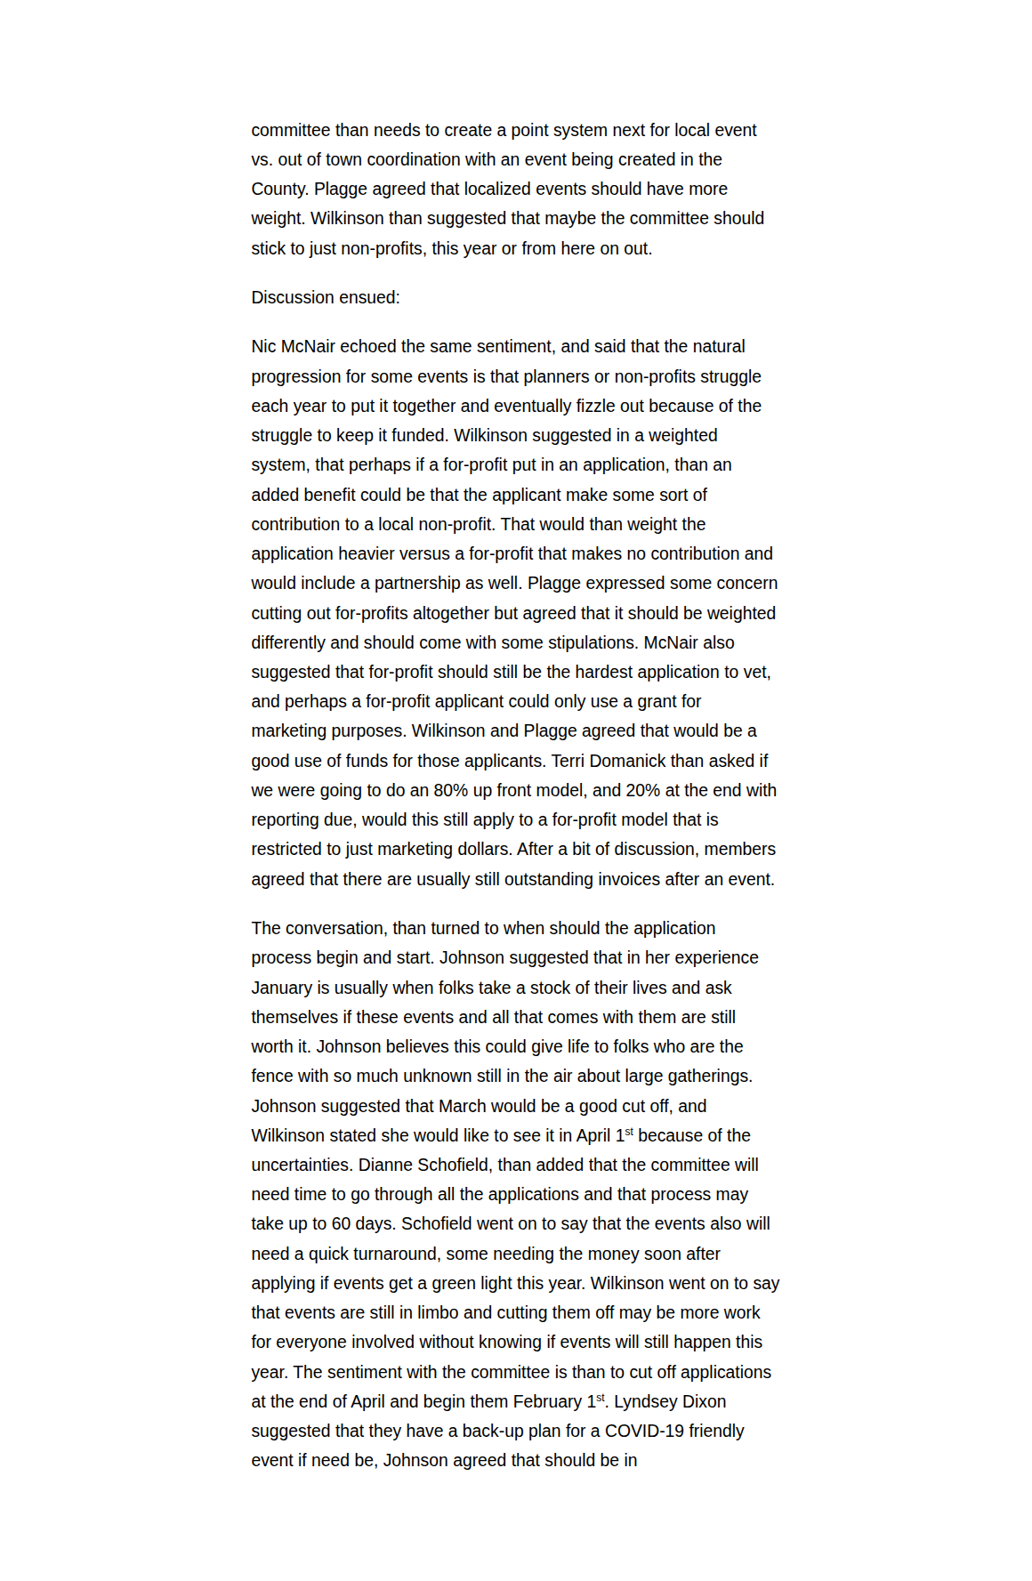committee than needs to create a point system next for local event vs. out of town coordination with an event being created in the County. Plagge agreed that localized events should have more weight. Wilkinson than suggested that maybe the committee should stick to just non-profits, this year or from here on out.
Discussion ensued:
Nic McNair echoed the same sentiment, and said that the natural progression for some events is that planners or non-profits struggle each year to put it together and eventually fizzle out because of the struggle to keep it funded. Wilkinson suggested in a weighted system, that perhaps if a for-profit put in an application, than an added benefit could be that the applicant make some sort of contribution to a local non-profit. That would than weight the application heavier versus a for-profit that makes no contribution and would include a partnership as well. Plagge expressed some concern cutting out for-profits altogether but agreed that it should be weighted differently and should come with some stipulations. McNair also suggested that for-profit should still be the hardest application to vet, and perhaps a for-profit applicant could only use a grant for marketing purposes. Wilkinson and Plagge agreed that would be a good use of funds for those applicants. Terri Domanick than asked if we were going to do an 80% up front model, and 20% at the end with reporting due, would this still apply to a for-profit model that is restricted to just marketing dollars. After a bit of discussion, members agreed that there are usually still outstanding invoices after an event.
The conversation, than turned to when should the application process begin and start. Johnson suggested that in her experience January is usually when folks take a stock of their lives and ask themselves if these events and all that comes with them are still worth it. Johnson believes this could give life to folks who are the fence with so much unknown still in the air about large gatherings. Johnson suggested that March would be a good cut off, and Wilkinson stated she would like to see it in April 1st because of the uncertainties. Dianne Schofield, than added that the committee will need time to go through all the applications and that process may take up to 60 days. Schofield went on to say that the events also will need a quick turnaround, some needing the money soon after applying if events get a green light this year. Wilkinson went on to say that events are still in limbo and cutting them off may be more work for everyone involved without knowing if events will still happen this year. The sentiment with the committee is than to cut off applications at the end of April and begin them February 1st. Lyndsey Dixon suggested that they have a back-up plan for a COVID-19 friendly event if need be, Johnson agreed that should be in